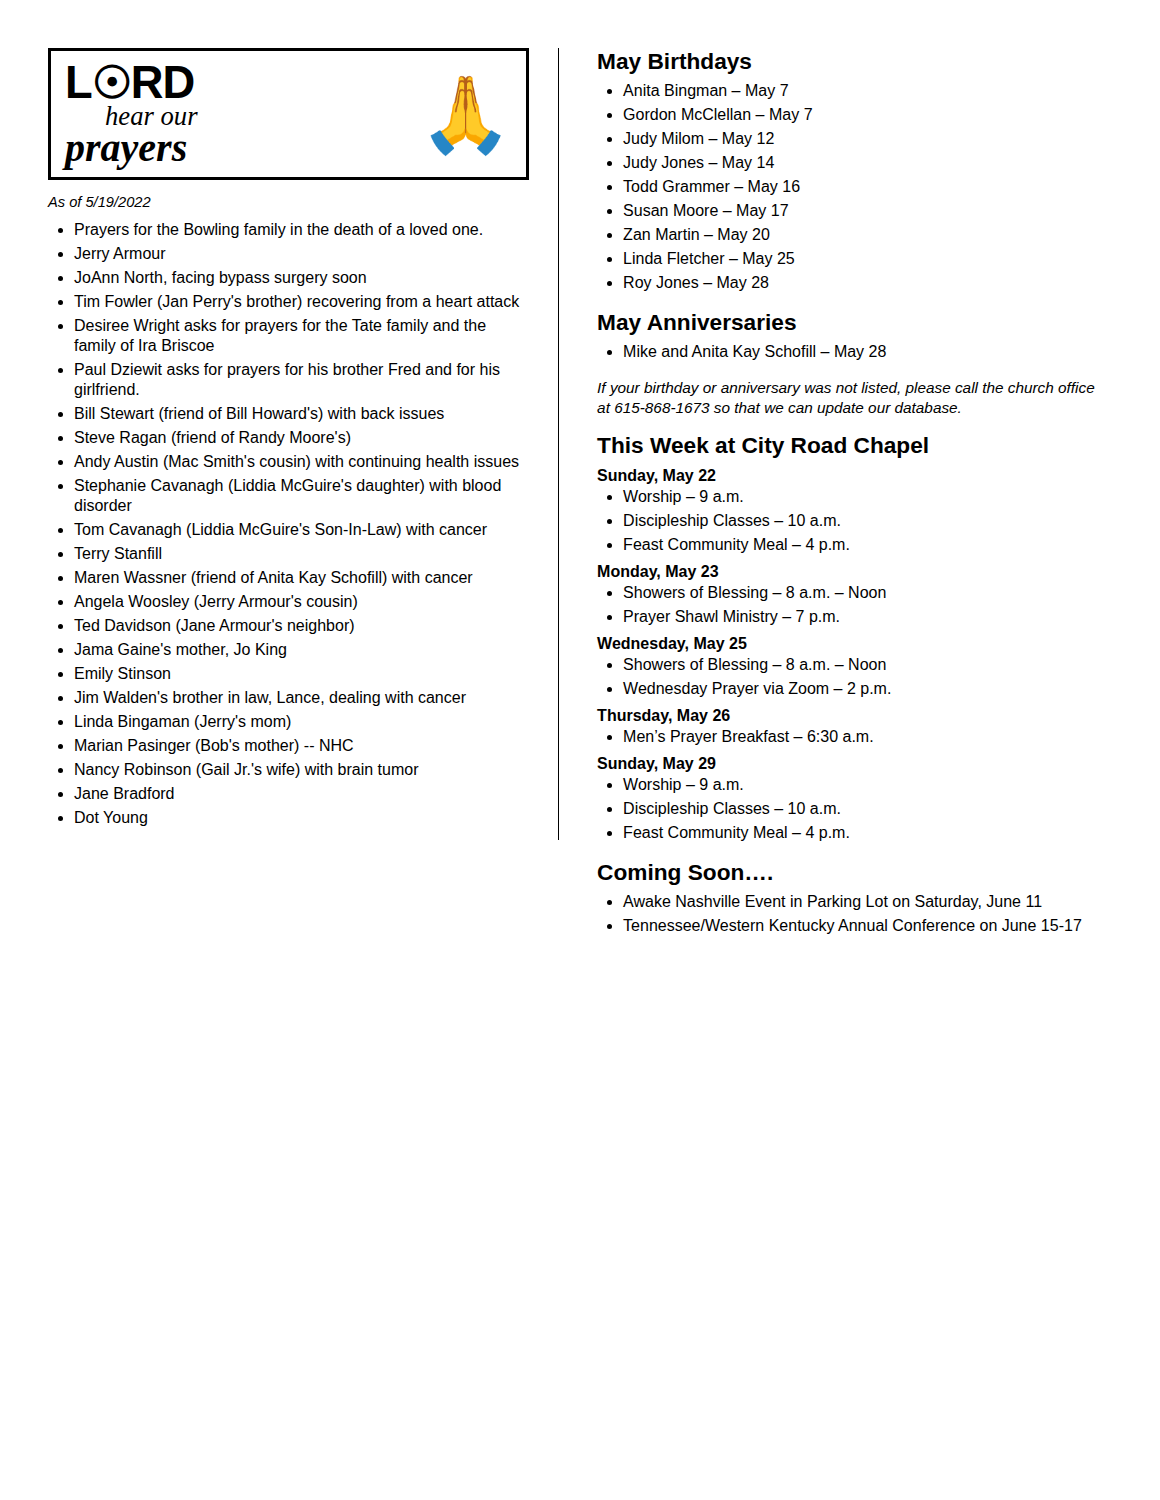L☉RD hear our prayers
🙏
As of 5/19/2022
Prayers for the Bowling family in the death of a loved one.
Jerry Armour
JoAnn North, facing bypass surgery soon
Tim Fowler (Jan Perry's brother) recovering from a heart attack
Desiree Wright asks for prayers for the Tate family and the family of Ira Briscoe
Paul Dziewit asks for prayers for his brother Fred and for his girlfriend.
Bill Stewart (friend of Bill Howard's) with back issues
Steve Ragan (friend of Randy Moore's)
Andy Austin (Mac Smith's cousin) with continuing health issues
Stephanie Cavanagh (Liddia McGuire's daughter) with blood disorder
Tom Cavanagh (Liddia McGuire's Son-In-Law) with cancer
Terry Stanfill
Maren Wassner (friend of Anita Kay Schofill) with cancer
Angela Woosley (Jerry Armour's cousin)
Ted Davidson (Jane Armour's neighbor)
Jama Gaine's mother, Jo King
Emily Stinson
Jim Walden's brother in law, Lance, dealing with cancer
Linda Bingaman (Jerry's mom)
Marian Pasinger (Bob's mother) -- NHC
Nancy Robinson (Gail Jr.'s wife) with brain tumor
Jane Bradford
Dot Young
May Birthdays
Anita Bingman – May 7
Gordon McClellan – May 7
Judy Milom – May 12
Judy Jones – May 14
Todd Grammer – May 16
Susan Moore – May 17
Zan Martin – May 20
Linda Fletcher – May 25
Roy Jones – May 28
May Anniversaries
Mike and Anita Kay Schofill – May 28
If your birthday or anniversary was not listed, please call the church office at 615-868-1673 so that we can update our database.
This Week at City Road Chapel
Sunday, May 22
Worship – 9 a.m.
Discipleship Classes – 10 a.m.
Feast Community Meal – 4 p.m.
Monday, May 23
Showers of Blessing – 8 a.m. – Noon
Prayer Shawl Ministry – 7 p.m.
Wednesday, May 25
Showers of Blessing – 8 a.m. – Noon
Wednesday Prayer via Zoom – 2 p.m.
Thursday, May 26
Men’s Prayer Breakfast – 6:30 a.m.
Sunday, May 29
Worship – 9 a.m.
Discipleship Classes – 10 a.m.
Feast Community Meal – 4 p.m.
Coming Soon….
Awake Nashville Event in Parking Lot on Saturday, June 11
Tennessee/Western Kentucky Annual Conference on June 15-17